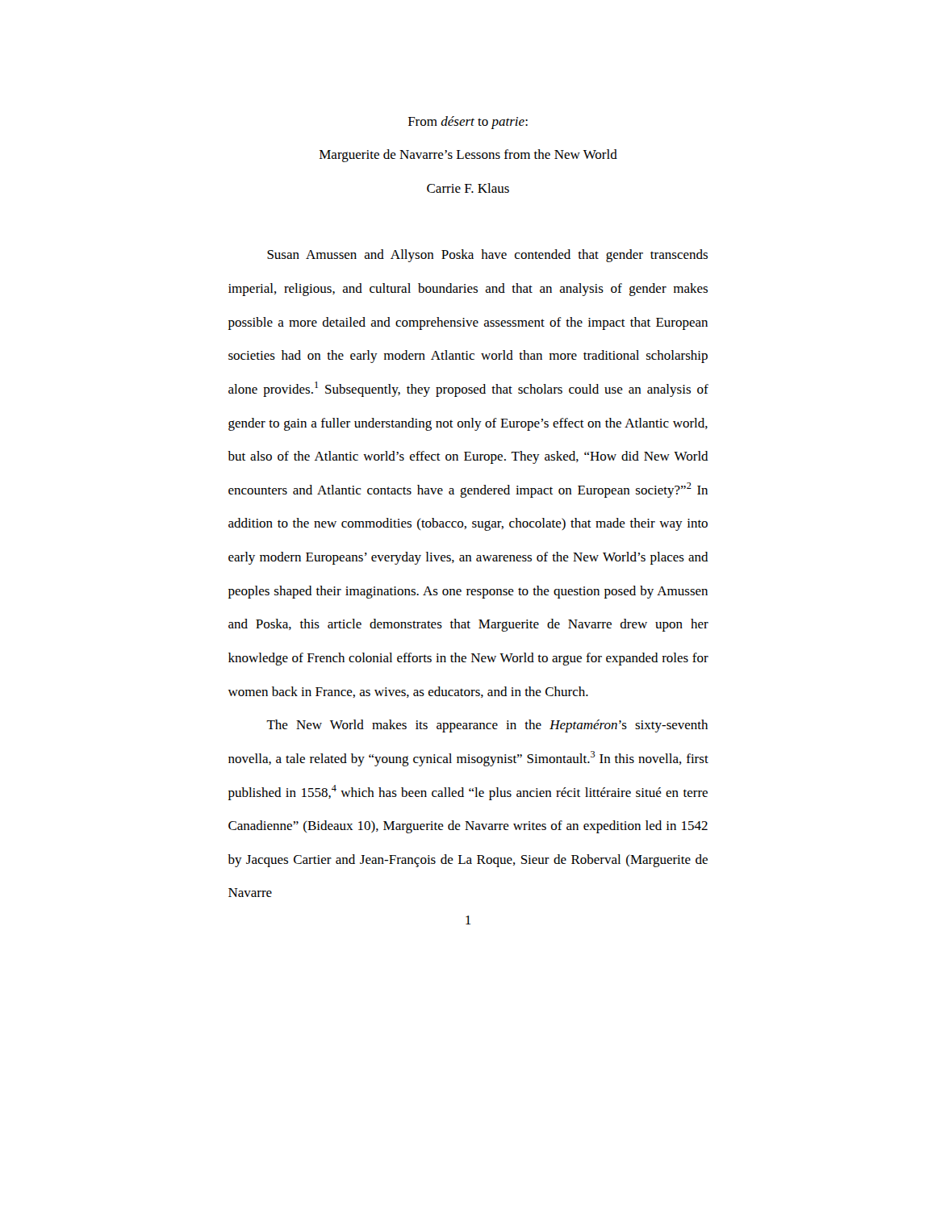From désert to patrie:
Marguerite de Navarre’s Lessons from the New World
Carrie F. Klaus
Susan Amussen and Allyson Poska have contended that gender transcends imperial, religious, and cultural boundaries and that an analysis of gender makes possible a more detailed and comprehensive assessment of the impact that European societies had on the early modern Atlantic world than more traditional scholarship alone provides.1 Subsequently, they proposed that scholars could use an analysis of gender to gain a fuller understanding not only of Europe’s effect on the Atlantic world, but also of the Atlantic world’s effect on Europe. They asked, “How did New World encounters and Atlantic contacts have a gendered impact on European society?”2 In addition to the new commodities (tobacco, sugar, chocolate) that made their way into early modern Europeans’ everyday lives, an awareness of the New World’s places and peoples shaped their imaginations. As one response to the question posed by Amussen and Poska, this article demonstrates that Marguerite de Navarre drew upon her knowledge of French colonial efforts in the New World to argue for expanded roles for women back in France, as wives, as educators, and in the Church.
The New World makes its appearance in the Heptaméron’s sixty-seventh novella, a tale related by “young cynical misogynist” Simontault.3 In this novella, first published in 1558,4 which has been called “le plus ancien récit littéraire situé en terre Canadienne” (Bideaux 10), Marguerite de Navarre writes of an expedition led in 1542 by Jacques Cartier and Jean-François de La Roque, Sieur de Roberval (Marguerite de Navarre
1